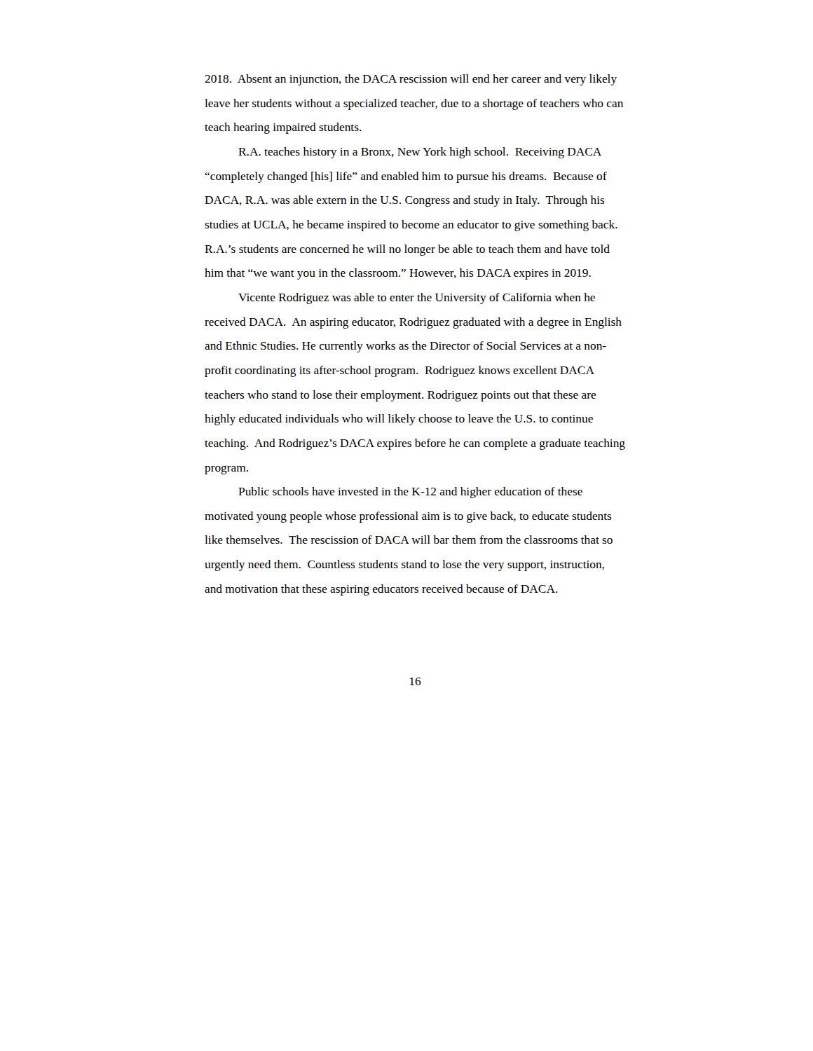2018. Absent an injunction, the DACA rescission will end her career and very likely leave her students without a specialized teacher, due to a shortage of teachers who can teach hearing impaired students.
R.A. teaches history in a Bronx, New York high school. Receiving DACA “completely changed [his] life” and enabled him to pursue his dreams. Because of DACA, R.A. was able extern in the U.S. Congress and study in Italy. Through his studies at UCLA, he became inspired to become an educator to give something back. R.A.’s students are concerned he will no longer be able to teach them and have told him that “we want you in the classroom.” However, his DACA expires in 2019.
Vicente Rodriguez was able to enter the University of California when he received DACA. An aspiring educator, Rodriguez graduated with a degree in English and Ethnic Studies. He currently works as the Director of Social Services at a non-profit coordinating its after-school program. Rodriguez knows excellent DACA teachers who stand to lose their employment. Rodriguez points out that these are highly educated individuals who will likely choose to leave the U.S. to continue teaching. And Rodriguez’s DACA expires before he can complete a graduate teaching program.
Public schools have invested in the K-12 and higher education of these motivated young people whose professional aim is to give back, to educate students like themselves. The rescission of DACA will bar them from the classrooms that so urgently need them. Countless students stand to lose the very support, instruction, and motivation that these aspiring educators received because of DACA.
16